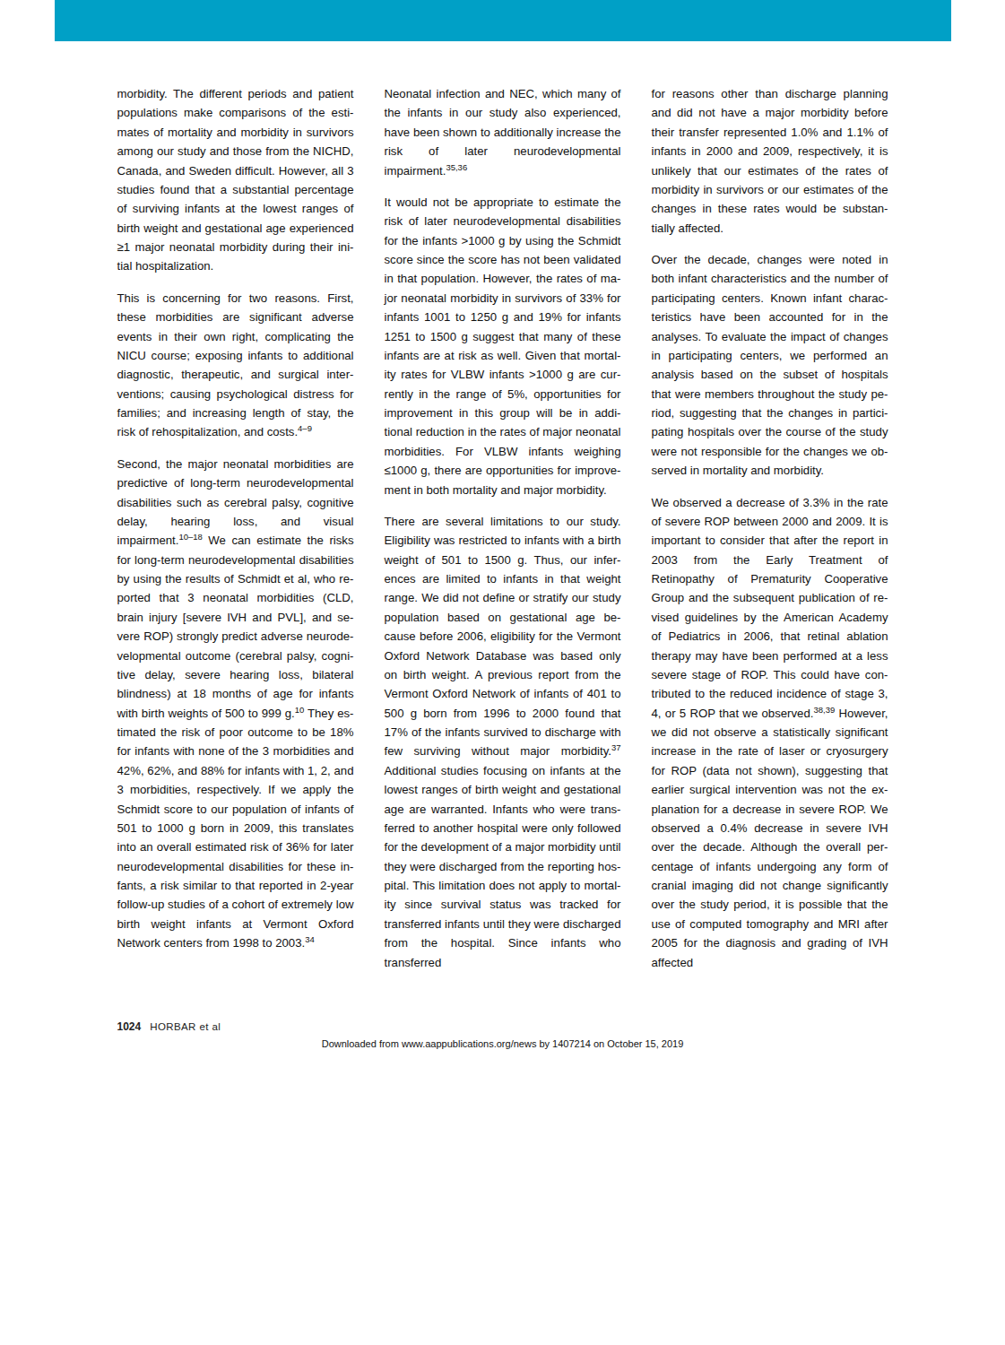morbidity. The different periods and patient populations make comparisons of the estimates of mortality and morbidity in survivors among our study and those from the NICHD, Canada, and Sweden difficult. However, all 3 studies found that a substantial percentage of surviving infants at the lowest ranges of birth weight and gestational age experienced ≥1 major neonatal morbidity during their initial hospitalization.
This is concerning for two reasons. First, these morbidities are significant adverse events in their own right, complicating the NICU course; exposing infants to additional diagnostic, therapeutic, and surgical interventions; causing psychological distress for families; and increasing length of stay, the risk of rehospitalization, and costs.4–9
Second, the major neonatal morbidities are predictive of long-term neurodevelopmental disabilities such as cerebral palsy, cognitive delay, hearing loss, and visual impairment.10–18 We can estimate the risks for long-term neurodevelopmental disabilities by using the results of Schmidt et al, who reported that 3 neonatal morbidities (CLD, brain injury [severe IVH and PVL], and severe ROP) strongly predict adverse neurodevelopmental outcome (cerebral palsy, cognitive delay, severe hearing loss, bilateral blindness) at 18 months of age for infants with birth weights of 500 to 999 g.10 They estimated the risk of poor outcome to be 18% for infants with none of the 3 morbidities and 42%, 62%, and 88% for infants with 1, 2, and 3 morbidities, respectively. If we apply the Schmidt score to our population of infants of 501 to 1000 g born in 2009, this translates into an overall estimated risk of 36% for later neurodevelopmental disabilities for these infants, a risk similar to that reported in 2-year follow-up studies of a cohort of extremely low birth weight infants at Vermont Oxford Network centers from 1998 to 2003.34
Neonatal infection and NEC, which many of the infants in our study also experienced, have been shown to additionally increase the risk of later neurodevelopmental impairment.35,36
It would not be appropriate to estimate the risk of later neurodevelopmental disabilities for the infants >1000 g by using the Schmidt score since the score has not been validated in that population. However, the rates of major neonatal morbidity in survivors of 33% for infants 1001 to 1250 g and 19% for infants 1251 to 1500 g suggest that many of these infants are at risk as well. Given that mortality rates for VLBW infants >1000 g are currently in the range of 5%, opportunities for improvement in this group will be in additional reduction in the rates of major neonatal morbidities. For VLBW infants weighing ≤1000 g, there are opportunities for improvement in both mortality and major morbidity.
There are several limitations to our study. Eligibility was restricted to infants with a birth weight of 501 to 1500 g. Thus, our inferences are limited to infants in that weight range. We did not define or stratify our study population based on gestational age because before 2006, eligibility for the Vermont Oxford Network Database was based only on birth weight. A previous report from the Vermont Oxford Network of infants of 401 to 500 g born from 1996 to 2000 found that 17% of the infants survived to discharge with few surviving without major morbidity.37 Additional studies focusing on infants at the lowest ranges of birth weight and gestational age are warranted. Infants who were transferred to another hospital were only followed for the development of a major morbidity until they were discharged from the reporting hospital. This limitation does not apply to mortality since survival status was tracked for transferred infants until they were discharged from the hospital. Since infants who transferred
for reasons other than discharge planning and did not have a major morbidity before their transfer represented 1.0% and 1.1% of infants in 2000 and 2009, respectively, it is unlikely that our estimates of the rates of morbidity in survivors or our estimates of the changes in these rates would be substantially affected.
Over the decade, changes were noted in both infant characteristics and the number of participating centers. Known infant characteristics have been accounted for in the analyses. To evaluate the impact of changes in participating centers, we performed an analysis based on the subset of hospitals that were members throughout the study period, suggesting that the changes in participating hospitals over the course of the study were not responsible for the changes we observed in mortality and morbidity.
We observed a decrease of 3.3% in the rate of severe ROP between 2000 and 2009. It is important to consider that after the report in 2003 from the Early Treatment of Retinopathy of Prematurity Cooperative Group and the subsequent publication of revised guidelines by the American Academy of Pediatrics in 2006, that retinal ablation therapy may have been performed at a less severe stage of ROP. This could have contributed to the reduced incidence of stage 3, 4, or 5 ROP that we observed.38,39 However, we did not observe a statistically significant increase in the rate of laser or cryosurgery for ROP (data not shown), suggesting that earlier surgical intervention was not the explanation for a decrease in severe ROP. We observed a 0.4% decrease in severe IVH over the decade. Although the overall percentage of infants undergoing any form of cranial imaging did not change significantly over the study period, it is possible that the use of computed tomography and MRI after 2005 for the diagnosis and grading of IVH affected
1024 HORBAR et al
Downloaded from www.aappublications.org/news by 1407214 on October 15, 2019